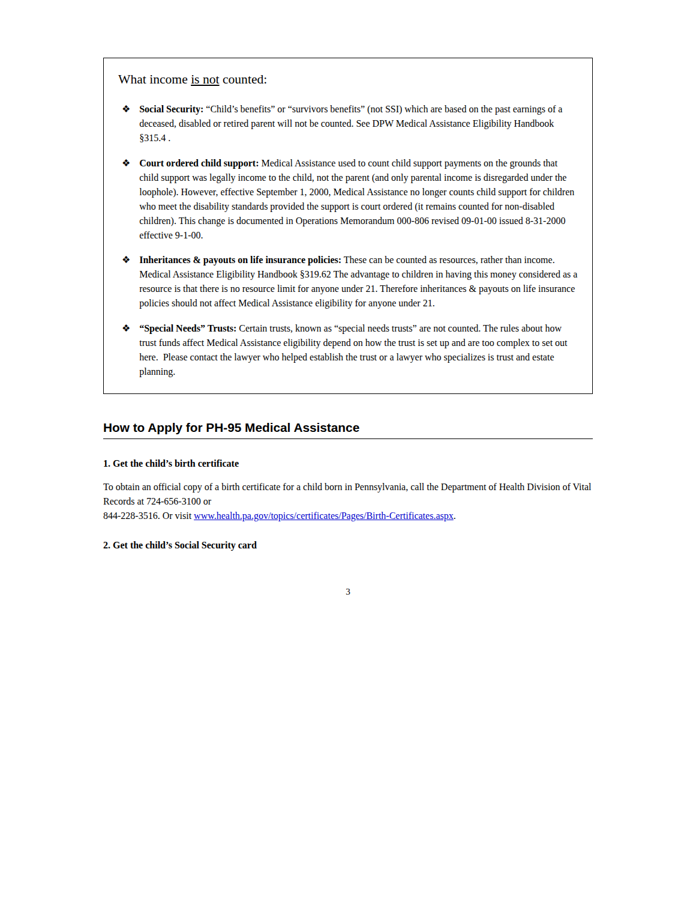What income is not counted:
Social Security: “Child’s benefits” or “survivors benefits” (not SSI) which are based on the past earnings of a deceased, disabled or retired parent will not be counted. See DPW Medical Assistance Eligibility Handbook §315.4 .
Court ordered child support: Medical Assistance used to count child support payments on the grounds that child support was legally income to the child, not the parent (and only parental income is disregarded under the loophole). However, effective September 1, 2000, Medical Assistance no longer counts child support for children who meet the disability standards provided the support is court ordered (it remains counted for non-disabled children). This change is documented in Operations Memorandum 000-806 revised 09-01-00 issued 8-31-2000 effective 9-1-00.
Inheritances & payouts on life insurance policies: These can be counted as resources, rather than income. Medical Assistance Eligibility Handbook §319.62 The advantage to children in having this money considered as a resource is that there is no resource limit for anyone under 21. Therefore inheritances & payouts on life insurance policies should not affect Medical Assistance eligibility for anyone under 21.
“Special Needs” Trusts: Certain trusts, known as “special needs trusts” are not counted. The rules about how trust funds affect Medical Assistance eligibility depend on how the trust is set up and are too complex to set out here. Please contact the lawyer who helped establish the trust or a lawyer who specializes is trust and estate planning.
How to Apply for PH-95 Medical Assistance
1. Get the child’s birth certificate
To obtain an official copy of a birth certificate for a child born in Pennsylvania, call the Department of Health Division of Vital Records at 724-656-3100 or
844-228-3516. Or visit www.health.pa.gov/topics/certificates/Pages/Birth-Certificates.aspx.
2. Get the child’s Social Security card
3